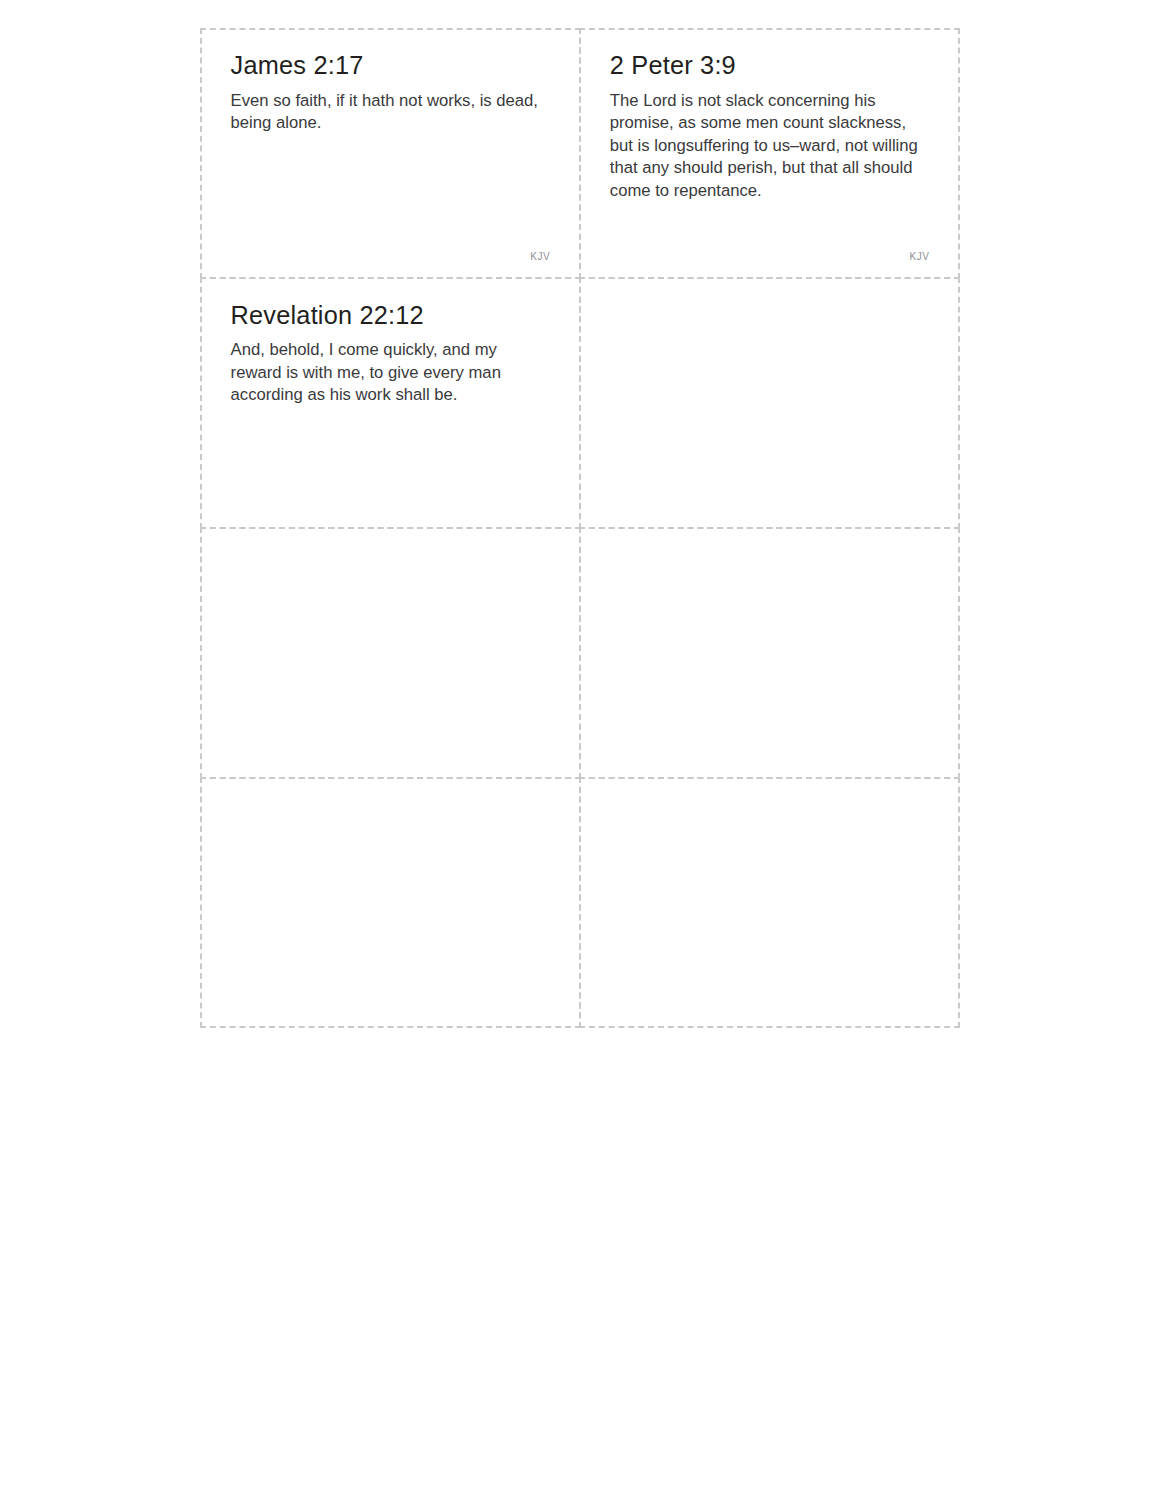James 2:17
Even so faith, if it hath not works, is dead, being alone.
KJV
2 Peter 3:9
The Lord is not slack concerning his promise, as some men count slackness, but is longsuffering to us–ward, not willing that any should perish, but that all should come to repentance.
KJV
Revelation 22:12
And, behold, I come quickly, and my reward is with me, to give every man according as his work shall be.